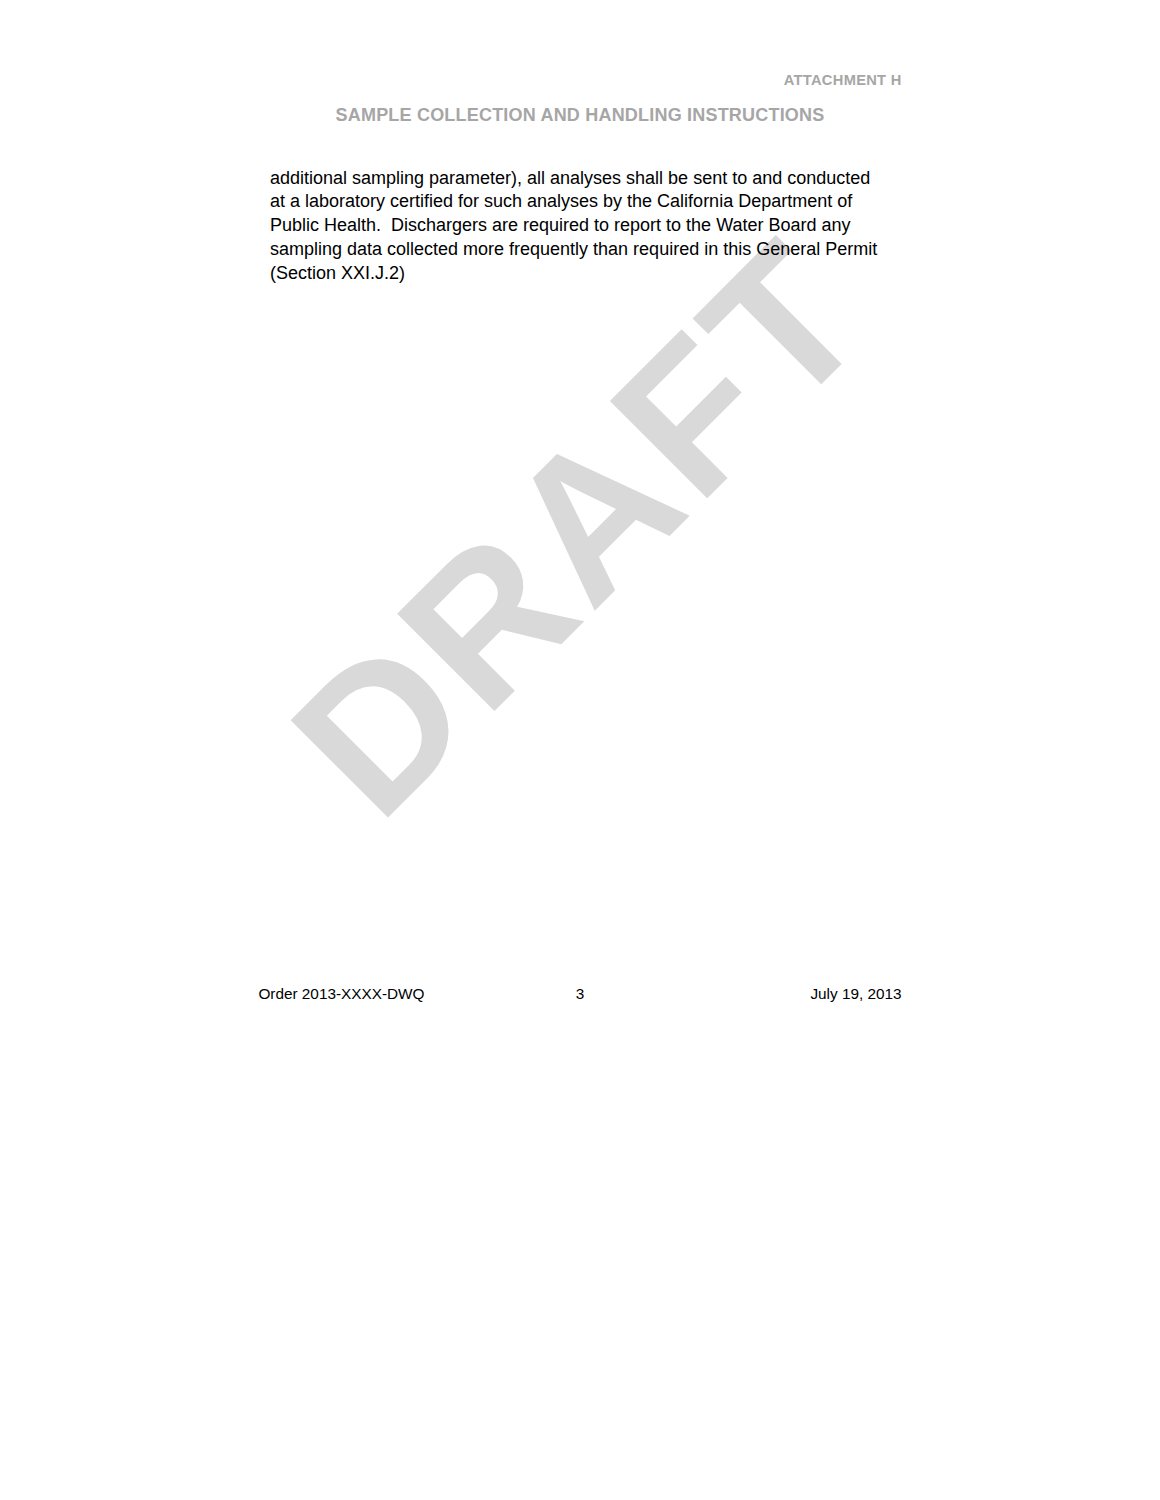DRAFT
ATTACHMENT H
SAMPLE COLLECTION AND HANDLING INSTRUCTIONS
additional sampling parameter), all analyses shall be sent to and conducted at a laboratory certified for such analyses by the California Department of Public Health. Dischargers are required to report to the Water Board any sampling data collected more frequently than required in this General Permit (Section XXI.J.2)
Order 2013-XXXX-DWQ
3
July 19, 2013